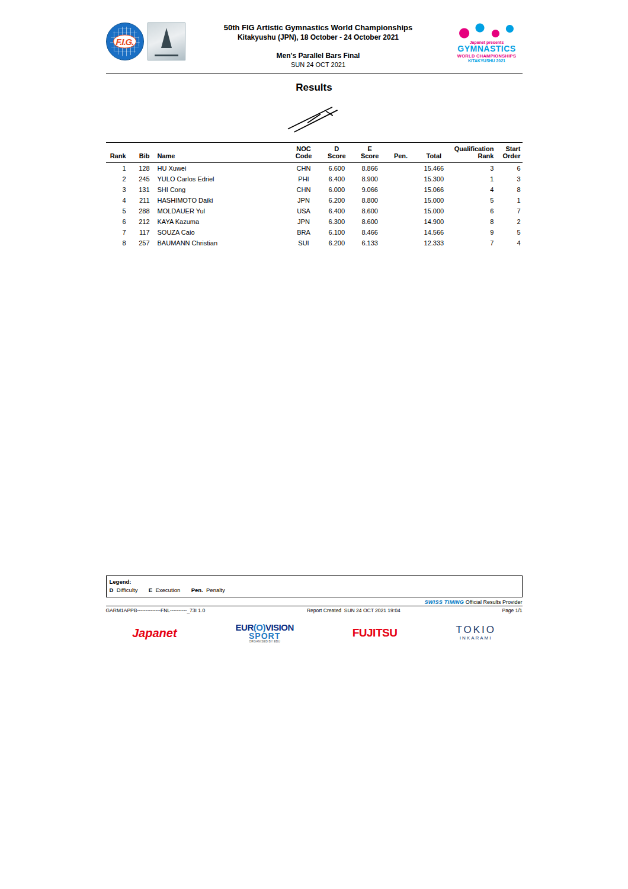F.I.G.
50th FIG Artistic Gymnastics World Championships
Kitakyushu (JPN), 18 October - 24 October 2021
Men's Parallel Bars Final
SUN 24 OCT 2021
Japanet presents
GYMNASTICS
WORLD CHAMPIONSHIPS
KITAKYUSHU 2021
Results
| Rank | Bib | Name | NOC Code | D Score | E Score | Pen. | Total | Qualification Rank | Start Order |
| --- | --- | --- | --- | --- | --- | --- | --- | --- | --- |
| 1 | 128 | HU Xuwei | CHN | 6.600 | 8.866 | | 15.466 | 3 | 6 |
| 2 | 245 | YULO Carlos Edriel | PHI | 6.400 | 8.900 | | 15.300 | 1 | 3 |
| 3 | 131 | SHI Cong | CHN | 6.000 | 9.066 | | 15.066 | 4 | 8 |
| 4 | 211 | HASHIMOTO Daiki | JPN | 6.200 | 8.800 | | 15.000 | 5 | 1 |
| 5 | 288 | MOLDAUER Yul | USA | 6.400 | 8.600 | | 15.000 | 6 | 7 |
| 6 | 212 | KAYA Kazuma | JPN | 6.300 | 8.600 | | 14.900 | 8 | 2 |
| 7 | 117 | SOUZA Caio | BRA | 6.100 | 8.466 | | 14.566 | 9 | 5 |
| 8 | 257 | BAUMANN Christian | SUI | 6.200 | 6.133 | | 12.333 | 7 | 4 |
Legend:
D Difficulty E Execution Pen. Penalty
SWISS TIMING Official Results Provider
GARM1APPB--------------FNL----------_73I 1.0
Report Created SUN 24 OCT 2021 19:04
Page 1/1
Japanet
EUR(O) VISION SPORT ORGANISED BY EBU
FUJITSU
TOKIOINKARAMI